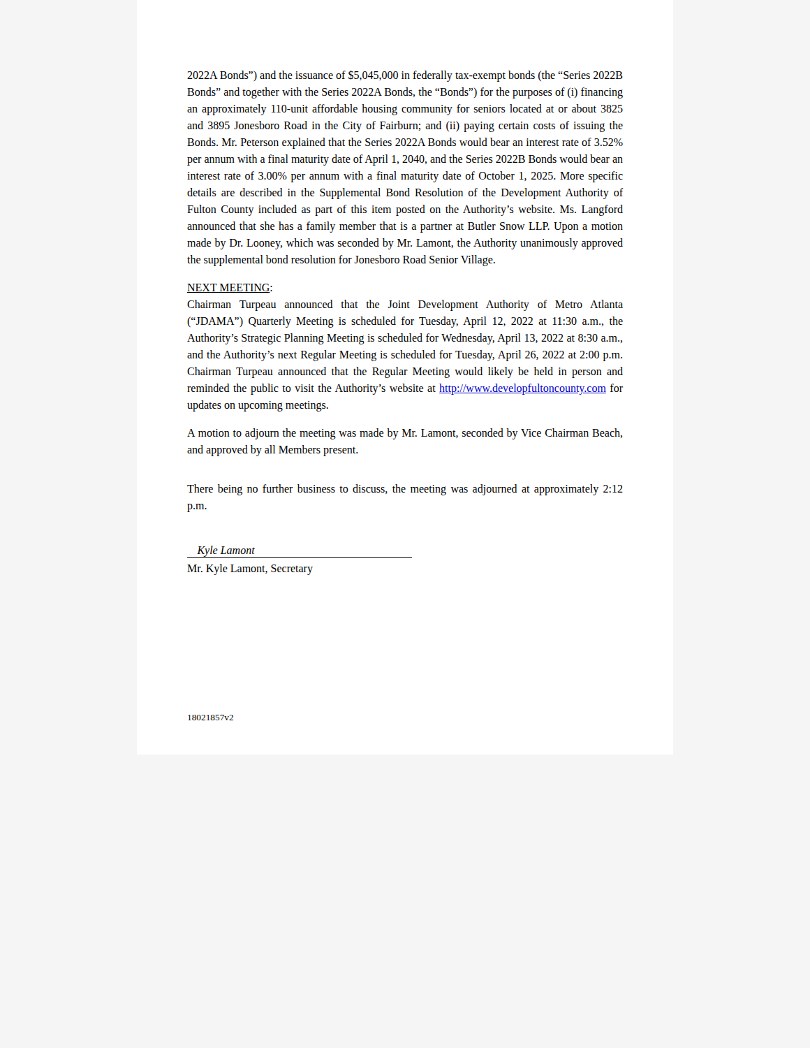2022A Bonds”) and the issuance of $5,045,000 in federally tax-exempt bonds (the “Series 2022B Bonds” and together with the Series 2022A Bonds, the “Bonds”) for the purposes of (i) financing an approximately 110-unit affordable housing community for seniors located at or about 3825 and 3895 Jonesboro Road in the City of Fairburn; and (ii) paying certain costs of issuing the Bonds. Mr. Peterson explained that the Series 2022A Bonds would bear an interest rate of 3.52% per annum with a final maturity date of April 1, 2040, and the Series 2022B Bonds would bear an interest rate of 3.00% per annum with a final maturity date of October 1, 2025. More specific details are described in the Supplemental Bond Resolution of the Development Authority of Fulton County included as part of this item posted on the Authority’s website. Ms. Langford announced that she has a family member that is a partner at Butler Snow LLP. Upon a motion made by Dr. Looney, which was seconded by Mr. Lamont, the Authority unanimously approved the supplemental bond resolution for Jonesboro Road Senior Village.
NEXT MEETING:
Chairman Turpeau announced that the Joint Development Authority of Metro Atlanta (“JDAMA”) Quarterly Meeting is scheduled for Tuesday, April 12, 2022 at 11:30 a.m., the Authority’s Strategic Planning Meeting is scheduled for Wednesday, April 13, 2022 at 8:30 a.m., and the Authority’s next Regular Meeting is scheduled for Tuesday, April 26, 2022 at 2:00 p.m. Chairman Turpeau announced that the Regular Meeting would likely be held in person and reminded the public to visit the Authority’s website at http://www.developfultoncounty.com for updates on upcoming meetings.
A motion to adjourn the meeting was made by Mr. Lamont, seconded by Vice Chairman Beach, and approved by all Members present.
There being no further business to discuss, the meeting was adjourned at approximately 2:12 p.m.
Kyle Lamont
Mr. Kyle Lamont, Secretary
18021857v2